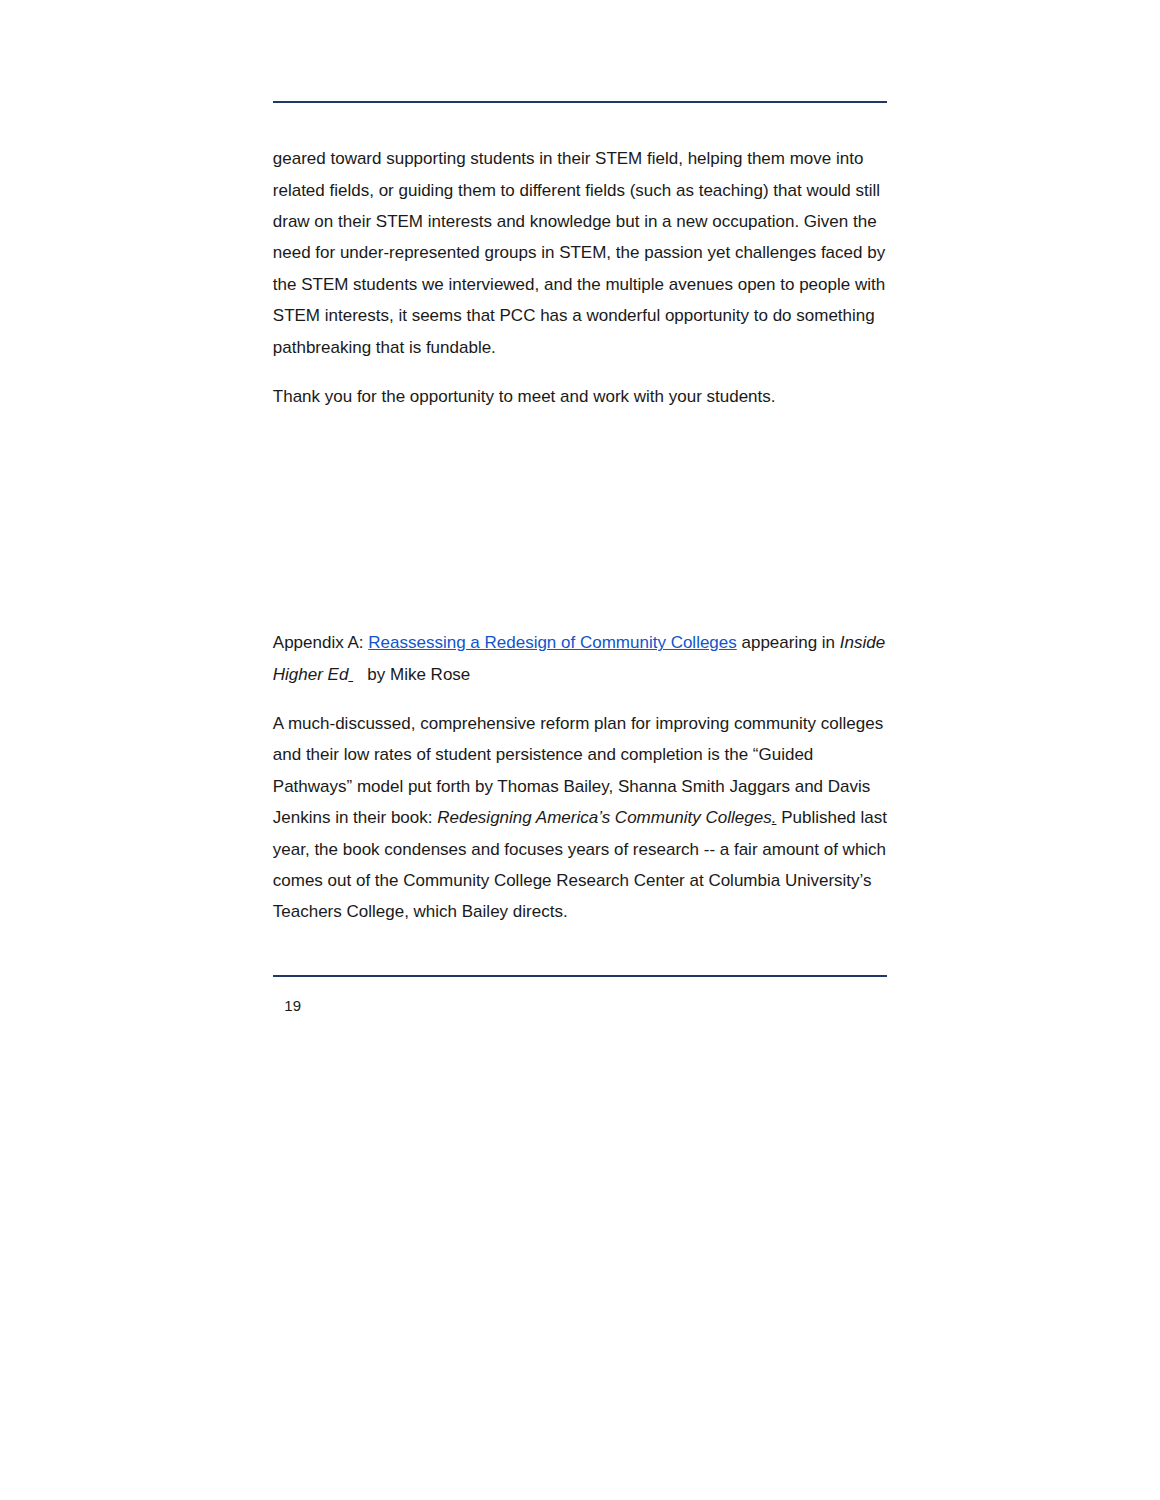geared toward supporting students in their STEM field, helping them move into related fields, or guiding them to different fields (such as teaching) that would still draw on their STEM interests and knowledge but in a new occupation. Given the need for under-represented groups in STEM, the passion yet challenges faced by the STEM students we interviewed, and the multiple avenues open to people with STEM interests, it seems that PCC has a wonderful opportunity to do something pathbreaking that is fundable.
Thank you for the opportunity to meet and work with your students.
Appendix A: Reassessing a Redesign of Community Colleges appearing in Inside Higher Ed by Mike Rose
A much-discussed, comprehensive reform plan for improving community colleges and their low rates of student persistence and completion is the “Guided Pathways” model put forth by Thomas Bailey, Shanna Smith Jaggars and Davis Jenkins in their book: Redesigning America’s Community Colleges. Published last year, the book condenses and focuses years of research -- a fair amount of which comes out of the Community College Research Center at Columbia University’s Teachers College, which Bailey directs.
19